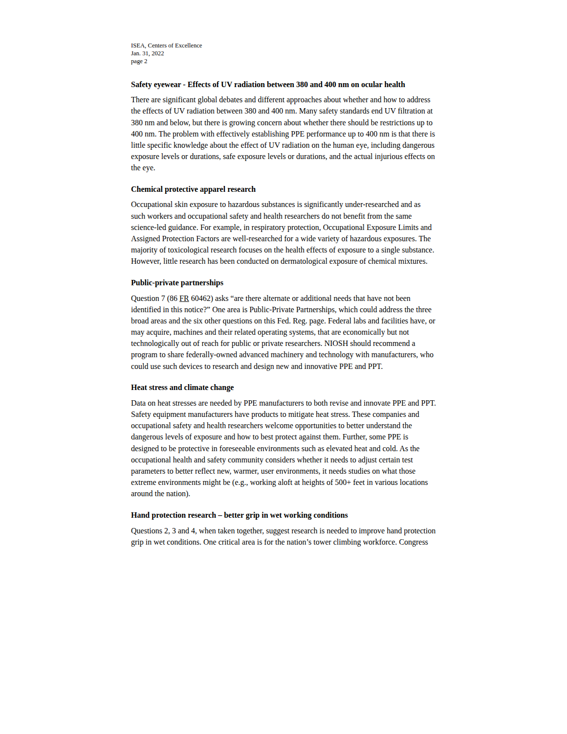ISEA, Centers of Excellence
Jan. 31, 2022
page 2
Safety eyewear - Effects of UV radiation between 380 and 400 nm on ocular health
There are significant global debates and different approaches about whether and how to address the effects of UV radiation between 380 and 400 nm. Many safety standards end UV filtration at 380 nm and below, but there is growing concern about whether there should be restrictions up to 400 nm. The problem with effectively establishing PPE performance up to 400 nm is that there is little specific knowledge about the effect of UV radiation on the human eye, including dangerous exposure levels or durations, safe exposure levels or durations, and the actual injurious effects on the eye.
Chemical protective apparel research
Occupational skin exposure to hazardous substances is significantly under-researched and as such workers and occupational safety and health researchers do not benefit from the same science-led guidance. For example, in respiratory protection, Occupational Exposure Limits and Assigned Protection Factors are well-researched for a wide variety of hazardous exposures. The majority of toxicological research focuses on the health effects of exposure to a single substance. However, little research has been conducted on dermatological exposure of chemical mixtures.
Public-private partnerships
Question 7 (86 FR 60462) asks “are there alternate or additional needs that have not been identified in this notice?” One area is Public-Private Partnerships, which could address the three broad areas and the six other questions on this Fed. Reg. page. Federal labs and facilities have, or may acquire, machines and their related operating systems, that are economically but not technologically out of reach for public or private researchers. NIOSH should recommend a program to share federally-owned advanced machinery and technology with manufacturers, who could use such devices to research and design new and innovative PPE and PPT.
Heat stress and climate change
Data on heat stresses are needed by PPE manufacturers to both revise and innovate PPE and PPT. Safety equipment manufacturers have products to mitigate heat stress. These companies and occupational safety and health researchers welcome opportunities to better understand the dangerous levels of exposure and how to best protect against them. Further, some PPE is designed to be protective in foreseeable environments such as elevated heat and cold. As the occupational health and safety community considers whether it needs to adjust certain test parameters to better reflect new, warmer, user environments, it needs studies on what those extreme environments might be (e.g., working aloft at heights of 500+ feet in various locations around the nation).
Hand protection research – better grip in wet working conditions
Questions 2, 3 and 4, when taken together, suggest research is needed to improve hand protection grip in wet conditions. One critical area is for the nation’s tower climbing workforce. Congress